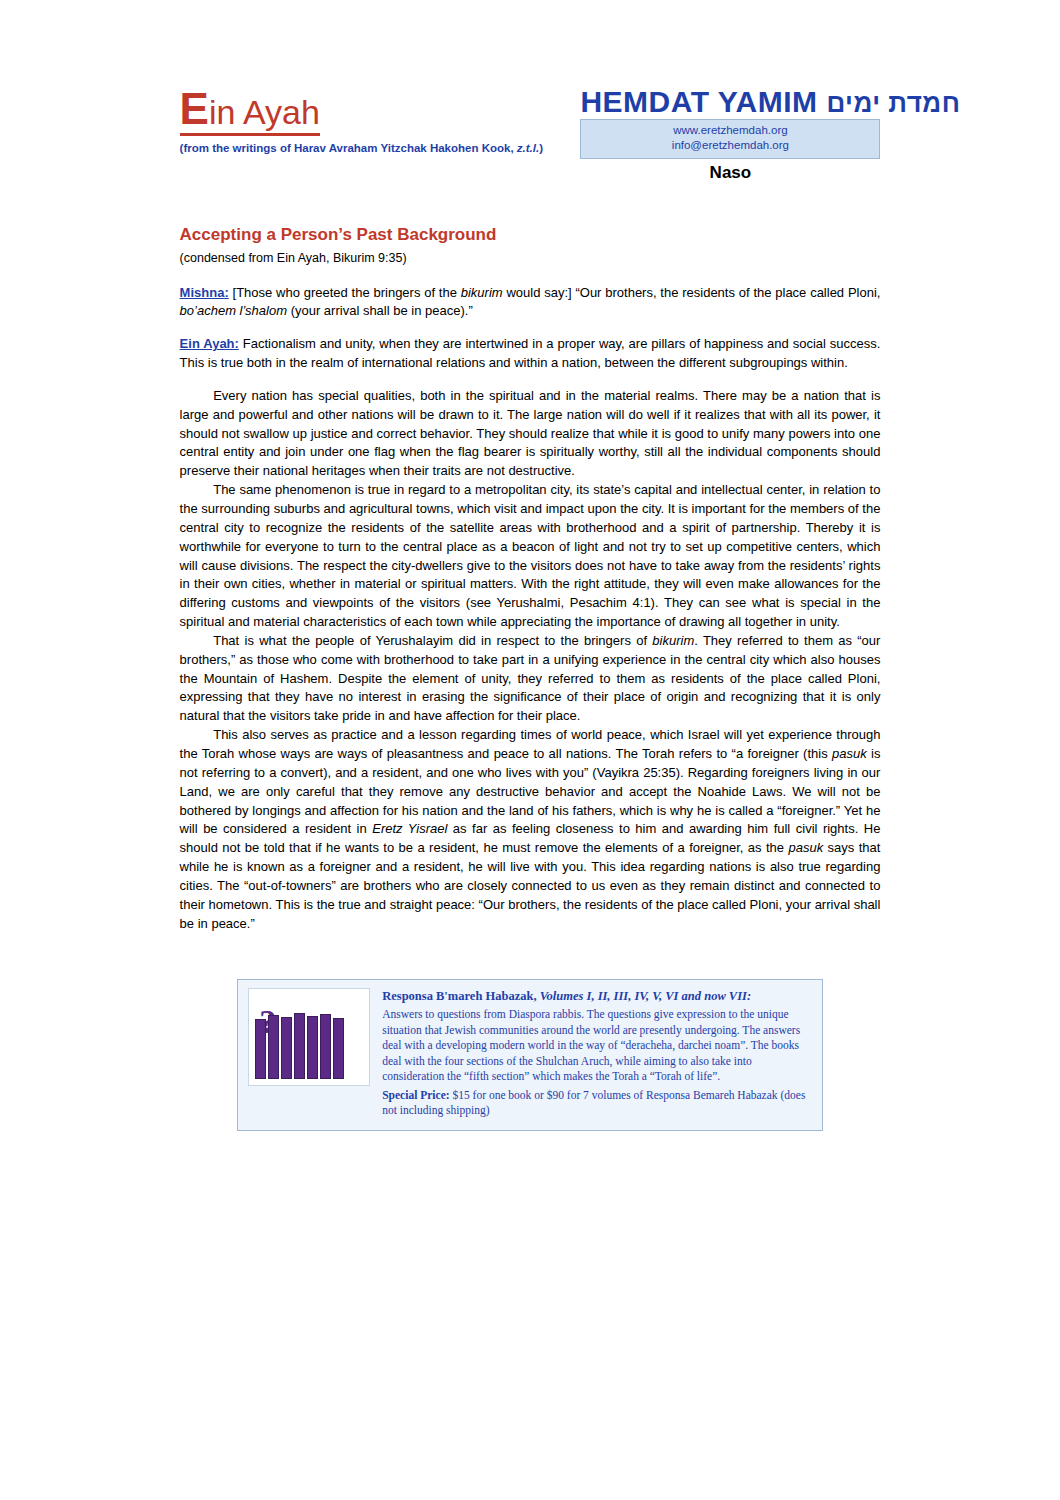HEMDAT YAMIM חמדת ימים
www.eretzhemdah.org
info@eretzhemdah.org
Naso
Ein Ayah
(from the writings of Harav Avraham Yitzchak Hakohen Kook, z.t.l.)
Accepting a Person’s Past Background
(condensed from Ein Ayah, Bikurim 9:35)
Mishna: [Those who greeted the bringers of the bikurim would say:] “Our brothers, the residents of the place called Ploni, bo’achem l’shalom (your arrival shall be in peace).”
Ein Ayah: Factionalism and unity, when they are intertwined in a proper way, are pillars of happiness and social success. This is true both in the realm of international relations and within a nation, between the different subgroupings within.
Every nation has special qualities, both in the spiritual and in the material realms. There may be a nation that is large and powerful and other nations will be drawn to it. The large nation will do well if it realizes that with all its power, it should not swallow up justice and correct behavior. They should realize that while it is good to unify many powers into one central entity and join under one flag when the flag bearer is spiritually worthy, still all the individual components should preserve their national heritages when their traits are not destructive.
The same phenomenon is true in regard to a metropolitan city, its state’s capital and intellectual center, in relation to the surrounding suburbs and agricultural towns, which visit and impact upon the city. It is important for the members of the central city to recognize the residents of the satellite areas with brotherhood and a spirit of partnership. Thereby it is worthwhile for everyone to turn to the central place as a beacon of light and not try to set up competitive centers, which will cause divisions. The respect the city-dwellers give to the visitors does not have to take away from the residents’ rights in their own cities, whether in material or spiritual matters. With the right attitude, they will even make allowances for the differing customs and viewpoints of the visitors (see Yerushalmi, Pesachim 4:1). They can see what is special in the spiritual and material characteristics of each town while appreciating the importance of drawing all together in unity.
That is what the people of Yerushalayim did in respect to the bringers of bikurim. They referred to them as “our brothers,” as those who come with brotherhood to take part in a unifying experience in the central city which also houses the Mountain of Hashem. Despite the element of unity, they referred to them as residents of the place called Ploni, expressing that they have no interest in erasing the significance of their place of origin and recognizing that it is only natural that the visitors take pride in and have affection for their place.
This also serves as practice and a lesson regarding times of world peace, which Israel will yet experience through the Torah whose ways are ways of pleasantness and peace to all nations. The Torah refers to “a foreigner (this pasuk is not referring to a convert), and a resident, and one who lives with you” (Vayikra 25:35). Regarding foreigners living in our Land, we are only careful that they remove any destructive behavior and accept the Noahide Laws. We will not be bothered by longings and affection for his nation and the land of his fathers, which is why he is called a “foreigner.” Yet he will be considered a resident in Eretz Yisrael as far as feeling closeness to him and awarding him full civil rights. He should not be told that if he wants to be a resident, he must remove the elements of a foreigner, as the pasuk says that while he is known as a foreigner and a resident, he will live with you. This idea regarding nations is also true regarding cities. The “out-of-towners” are brothers who are closely connected to us even as they remain distinct and connected to their hometown. This is the true and straight peace: “Our brothers, the residents of the place called Ploni, your arrival shall be in peace.”
?
Responsa B'mareh Habazak, Volumes I, II, III, IV, V, VI and now VII:
Answers to questions from Diaspora rabbis. The questions give expression to the unique situation that Jewish communities around the world are presently undergoing. The answers deal with a developing modern world in the way of “deracheha, darchei noam”. The books deal with the four sections of the Shulchan Aruch, while aiming to also take into consideration the “fifth section” which makes the Torah a “Torah of life”.
Special Price: $15 for one book or $90 for 7 volumes of Responsa Bemareh Habazak (does not including shipping)